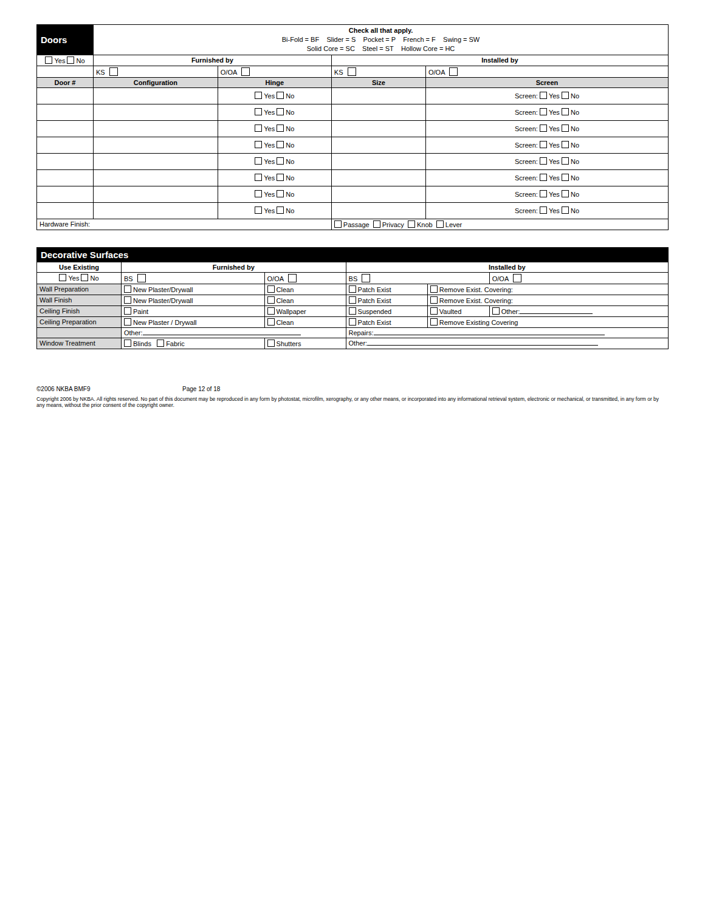| Doors | Check all that apply. Bi-Fold = BF Slider = S Pocket = P French = F Swing = SW Solid Core = SC Steel = ST Hollow Core = HC |
| Yes No | Furnished by | Installed by |
| | KS | O/OA | KS | O/OA |
| Door # | Configuration | Hinge | Size | Screen |
| | | Yes No | | Screen: Yes No |
| | | Yes No | | Screen: Yes No |
| | | Yes No | | Screen: Yes No |
| | | Yes No | | Screen: Yes No |
| | | Yes No | | Screen: Yes No |
| | | Yes No | | Screen: Yes No |
| | | Yes No | | Screen: Yes No |
| | | Yes No | | Screen: Yes No |
| Hardware Finish: | Passage Privacy Knob Lever |
| Decorative Surfaces |
| Use Existing | Furnished by | Installed by |
| Yes No | BS | O/OA | BS | O/OA |
| Wall Preparation | New Plaster/Drywall | Clean | Patch Exist | Remove Exist. Covering: |
| Wall Finish | New Plaster/Drywall | Clean | Patch Exist | Remove Exist. Covering: |
| Ceiling Finish | Paint | Wallpaper | Suspended | Vaulted | Other: |
| Ceiling Preparation | New Plaster / Drywall | Clean | Patch Exist | Remove Existing Covering |
| | Other: | Repairs: |
| Window Treatment | Blinds Fabric | Shutters | Other: |
©2006 NKBA BMF9
Page 12 of 18
Copyright 2006 by NKBA. All rights reserved. No part of this document may be reproduced in any form by photostat, microfilm, xerography, or any other means, or incorporated into any informational retrieval system, electronic or mechanical, or transmitted, in any form or by any means, without the prior consent of the copyright owner.